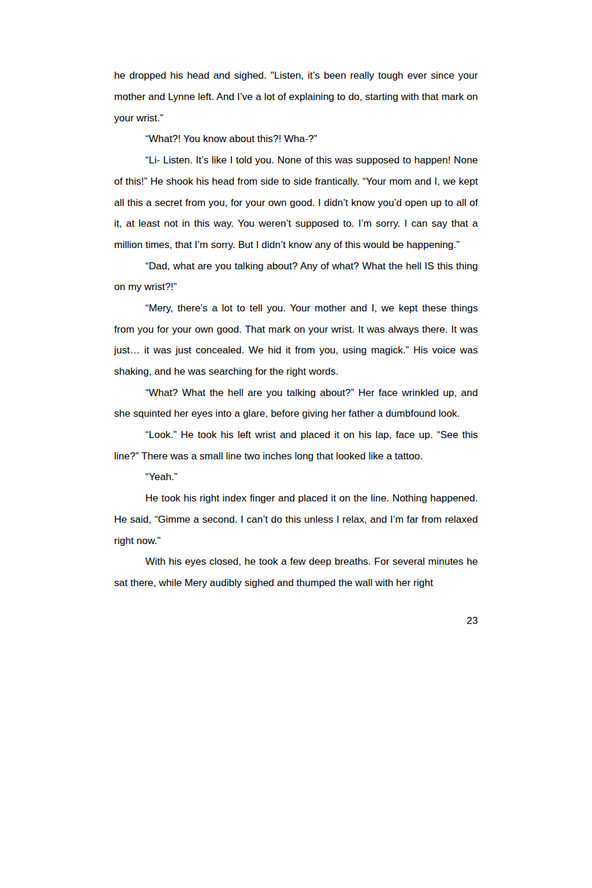he dropped his head and sighed. "Listen, it’s been really tough ever since your mother and Lynne left. And I’ve a lot of explaining to do, starting with that mark on your wrist.”
“What?! You know about this?! Wha-?”
“Li- Listen. It’s like I told you. None of this was supposed to happen! None of this!” He shook his head from side to side frantically. “Your mom and I, we kept all this a secret from you, for your own good. I didn’t know you’d open up to all of it, at least not in this way. You weren’t supposed to. I’m sorry. I can say that a million times, that I’m sorry. But I didn’t know any of this would be happening.”
“Dad, what are you talking about? Any of what? What the hell IS this thing on my wrist?!”
“Mery, there’s a lot to tell you. Your mother and I, we kept these things from you for your own good. That mark on your wrist. It was always there. It was just… it was just concealed. We hid it from you, using magick.” His voice was shaking, and he was searching for the right words.
“What? What the hell are you talking about?” Her face wrinkled up, and she squinted her eyes into a glare, before giving her father a dumbfound look.
“Look.” He took his left wrist and placed it on his lap, face up. “See this line?” There was a small line two inches long that looked like a tattoo.
“Yeah.”
He took his right index finger and placed it on the line. Nothing happened. He said, “Gimme a second. I can’t do this unless I relax, and I’m far from relaxed right now.”
With his eyes closed, he took a few deep breaths. For several minutes he sat there, while Mery audibly sighed and thumped the wall with her right
23